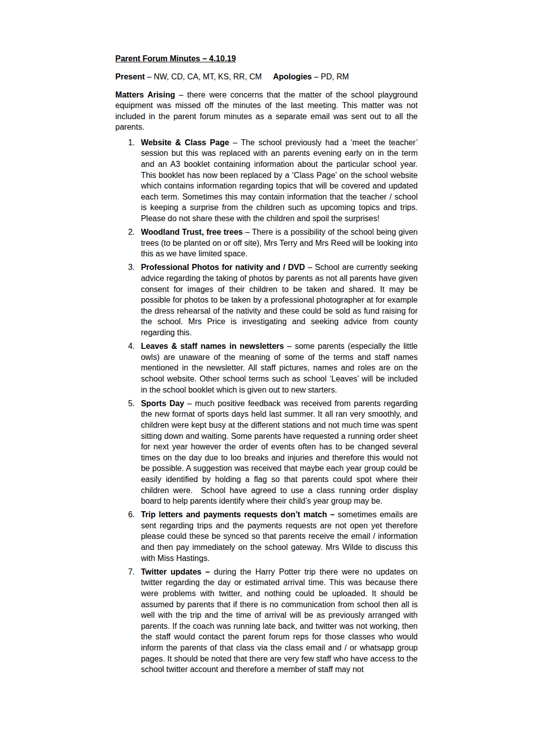Parent Forum Minutes – 4.10.19
Present – NW, CD, CA, MT, KS, RR, CM Apologies – PD, RM
Matters Arising – there were concerns that the matter of the school playground equipment was missed off the minutes of the last meeting. This matter was not included in the parent forum minutes as a separate email was sent out to all the parents.
Website & Class Page – The school previously had a ‘meet the teacher’ session but this was replaced with an parents evening early on in the term and an A3 booklet containing information about the particular school year. This booklet has now been replaced by a ‘Class Page’ on the school website which contains information regarding topics that will be covered and updated each term. Sometimes this may contain information that the teacher / school is keeping a surprise from the children such as upcoming topics and trips. Please do not share these with the children and spoil the surprises!
Woodland Trust, free trees – There is a possibility of the school being given trees (to be planted on or off site), Mrs Terry and Mrs Reed will be looking into this as we have limited space.
Professional Photos for nativity and / DVD – School are currently seeking advice regarding the taking of photos by parents as not all parents have given consent for images of their children to be taken and shared. It may be possible for photos to be taken by a professional photographer at for example the dress rehearsal of the nativity and these could be sold as fund raising for the school. Mrs Price is investigating and seeking advice from county regarding this.
Leaves & staff names in newsletters – some parents (especially the little owls) are unaware of the meaning of some of the terms and staff names mentioned in the newsletter. All staff pictures, names and roles are on the school website. Other school terms such as school ‘Leaves’ will be included in the school booklet which is given out to new starters.
Sports Day – much positive feedback was received from parents regarding the new format of sports days held last summer. It all ran very smoothly, and children were kept busy at the different stations and not much time was spent sitting down and waiting. Some parents have requested a running order sheet for next year however the order of events often has to be changed several times on the day due to loo breaks and injuries and therefore this would not be possible. A suggestion was received that maybe each year group could be easily identified by holding a flag so that parents could spot where their children were. School have agreed to use a class running order display board to help parents identify where their child’s year group may be.
Trip letters and payments requests don’t match – sometimes emails are sent regarding trips and the payments requests are not open yet therefore please could these be synced so that parents receive the email / information and then pay immediately on the school gateway. Mrs Wilde to discuss this with Miss Hastings.
Twitter updates – during the Harry Potter trip there were no updates on twitter regarding the day or estimated arrival time. This was because there were problems with twitter, and nothing could be uploaded. It should be assumed by parents that if there is no communication from school then all is well with the trip and the time of arrival will be as previously arranged with parents. If the coach was running late back, and twitter was not working, then the staff would contact the parent forum reps for those classes who would inform the parents of that class via the class email and / or whatsapp group pages. It should be noted that there are very few staff who have access to the school twitter account and therefore a member of staff may not